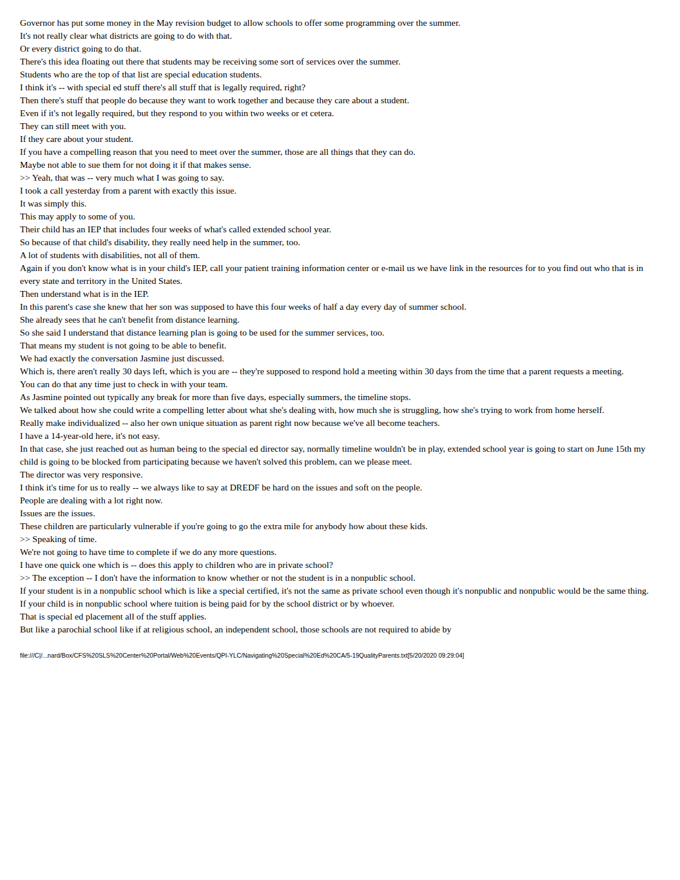Governor has put some money in the May revision budget to allow schools to offer some programming over the summer.
It's not really clear what districts are going to do with that.
Or every district going to do that.
There's this idea floating out there that students may be receiving some sort of services over the summer.
Students who are the top of that list are special education students.
I think it's -- with special ed stuff there's all stuff that is legally required, right?
Then there's stuff that people do because they want to work together and because they care about a student.
Even if it's not legally required, but they respond to you within two weeks or et cetera.
They can still meet with you.
If they care about your student.
If you have a compelling reason that you need to meet over the summer, those are all things that they can do.
Maybe not able to sue them for not doing it if that makes sense.
>> Yeah, that was -- very much what I was going to say.
I took a call yesterday from a parent with exactly this issue.
It was simply this.
This may apply to some of you.
Their child has an IEP that includes four weeks of what's called extended school year.
So because of that child's disability, they really need help in the summer, too.
A lot of students with disabilities, not all of them.
Again if you don't know what is in your child's IEP, call your patient training information center or e-mail us we have link in the resources for to you find out who that is in every state and territory in the United States.
Then understand what is in the IEP.
In this parent's case she knew that her son was supposed to have this four weeks of half a day every day of summer school.
She already sees that he can't benefit from distance learning.
So she said I understand that distance learning plan is going to be used for the summer services, too.
That means my student is not going to be able to benefit.
We had exactly the conversation Jasmine just discussed.
Which is, there aren't really 30 days left, which is you are -- they're supposed to respond hold a meeting within 30 days from the time that a parent requests a meeting.
You can do that any time just to check in with your team.
As Jasmine pointed out typically any break for more than five days, especially summers, the timeline stops.
We talked about how she could write a compelling letter about what she's dealing with, how much she is struggling, how she's trying to work from home herself.
Really make individualized -- also her own unique situation as parent right now because we've all become teachers.
I have a 14-year-old here, it's not easy.
In that case, she just reached out as human being to the special ed director say, normally timeline wouldn't be in play, extended school year is going to start on June 15th my child is going to be blocked from participating because we haven't solved this problem, can we please meet.
The director was very responsive.
I think it's time for us to really -- we always like to say at DREDF be hard on the issues and soft on the people.
People are dealing with a lot right now.
Issues are the issues.
These children are particularly vulnerable if you're going to go the extra mile for anybody how about these kids.
>> Speaking of time.
We're not going to have time to complete if we do any more questions.
I have one quick one which is -- does this apply to children who are in private school?
>> The exception -- I don't have the information to know whether or not the student is in a nonpublic school.
If your student is in a nonpublic school which is like a special certified, it's not the same as private school even though it's nonpublic and nonpublic would be the same thing.
If your child is in nonpublic school where tuition is being paid for by the school district or by whoever.
That is special ed placement all of the stuff applies.
But like a parochial school like if at religious school, an independent school, those schools are not required to abide by
file:///C|/...nard/Box/CFS%20SLS%20Center%20Portal/Web%20Events/QPI-YLC/Navigating%20Special%20Ed%20CA/5-19QualityParents.txt[5/20/2020 09:29:04]